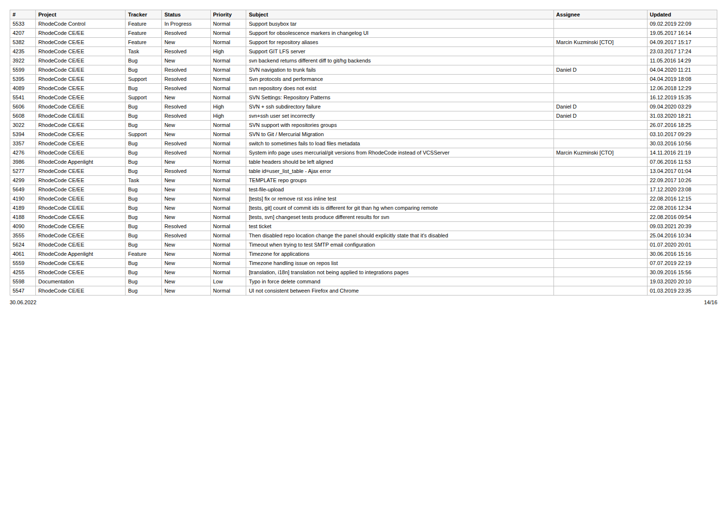| # | Project | Tracker | Status | Priority | Subject | Assignee | Updated |
| --- | --- | --- | --- | --- | --- | --- | --- |
| 5533 | RhodeCode Control | Feature | In Progress | Normal | Support busybox tar | | 09.02.2019 22:09 |
| 4207 | RhodeCode CE/EE | Feature | Resolved | Normal | Support for obsolescence markers in changelog UI | | 19.05.2017 16:14 |
| 5382 | RhodeCode CE/EE | Feature | New | Normal | Support for repository aliases | Marcin Kuzminski [CTO] | 04.09.2017 15:17 |
| 4235 | RhodeCode CE/EE | Task | Resolved | High | Support GIT LFS server | | 23.03.2017 17:24 |
| 3922 | RhodeCode CE/EE | Bug | New | Normal | svn backend returns different diff to git/hg backends | | 11.05.2016 14:29 |
| 5599 | RhodeCode CE/EE | Bug | Resolved | Normal | SVN navigation to trunk fails | Daniel D | 04.04.2020 11:21 |
| 5395 | RhodeCode CE/EE | Support | Resolved | Normal | Svn protocols and performance | | 04.04.2019 18:08 |
| 4089 | RhodeCode CE/EE | Bug | Resolved | Normal | svn repository does not exist | | 12.06.2018 12:29 |
| 5541 | RhodeCode CE/EE | Support | New | Normal | SVN Settings: Repository Patterns | | 16.12.2019 15:35 |
| 5606 | RhodeCode CE/EE | Bug | Resolved | High | SVN + ssh subdirectory failure | Daniel D | 09.04.2020 03:29 |
| 5608 | RhodeCode CE/EE | Bug | Resolved | High | svn+ssh user set incorrectly | Daniel D | 31.03.2020 18:21 |
| 3022 | RhodeCode CE/EE | Bug | New | Normal | SVN support with repositories groups | | 26.07.2016 18:25 |
| 5394 | RhodeCode CE/EE | Support | New | Normal | SVN to Git / Mercurial Migration | | 03.10.2017 09:29 |
| 3357 | RhodeCode CE/EE | Bug | Resolved | Normal | switch to sometimes fails to load files metadata | | 30.03.2016 10:56 |
| 4276 | RhodeCode CE/EE | Bug | Resolved | Normal | System info page uses mercurial/git versions from RhodeCode instead of VCSServer | Marcin Kuzminski [CTO] | 14.11.2016 21:19 |
| 3986 | RhodeCode Appenlight | Bug | New | Normal | table headers should be left aligned | | 07.06.2016 11:53 |
| 5277 | RhodeCode CE/EE | Bug | Resolved | Normal | table id=user_list_table - Ajax error | | 13.04.2017 01:04 |
| 4299 | RhodeCode CE/EE | Task | New | Normal | TEMPLATE repo groups | | 22.09.2017 10:26 |
| 5649 | RhodeCode CE/EE | Bug | New | Normal | test-file-upload | | 17.12.2020 23:08 |
| 4190 | RhodeCode CE/EE | Bug | New | Normal | [tests] fix or remove rst xss inline test | | 22.08.2016 12:15 |
| 4189 | RhodeCode CE/EE | Bug | New | Normal | [tests, git] count of commit ids is different for git than hg when comparing remote | | 22.08.2016 12:34 |
| 4188 | RhodeCode CE/EE | Bug | New | Normal | [tests, svn] changeset tests produce different results for svn | | 22.08.2016 09:54 |
| 4090 | RhodeCode CE/EE | Bug | Resolved | Normal | test ticket | | 09.03.2021 20:39 |
| 3555 | RhodeCode CE/EE | Bug | Resolved | Normal | Then disabled repo location change the panel should explicitly state that it's disabled | | 25.04.2016 10:34 |
| 5624 | RhodeCode CE/EE | Bug | New | Normal | Timeout when trying to test SMTP email configuration | | 01.07.2020 20:01 |
| 4061 | RhodeCode Appenlight | Feature | New | Normal | Timezone for applications | | 30.06.2016 15:16 |
| 5559 | RhodeCode CE/EE | Bug | New | Normal | Timezone handling issue on repos list | | 07.07.2019 22:19 |
| 4255 | RhodeCode CE/EE | Bug | New | Normal | [translation, i18n] translation not being applied to integrations pages | | 30.09.2016 15:56 |
| 5598 | Documentation | Bug | New | Low | Typo in force delete command | | 19.03.2020 20:10 |
| 5547 | RhodeCode CE/EE | Bug | New | Normal | UI not consistent between Firefox and Chrome | | 01.03.2019 23:35 |
30.06.2022 14/16